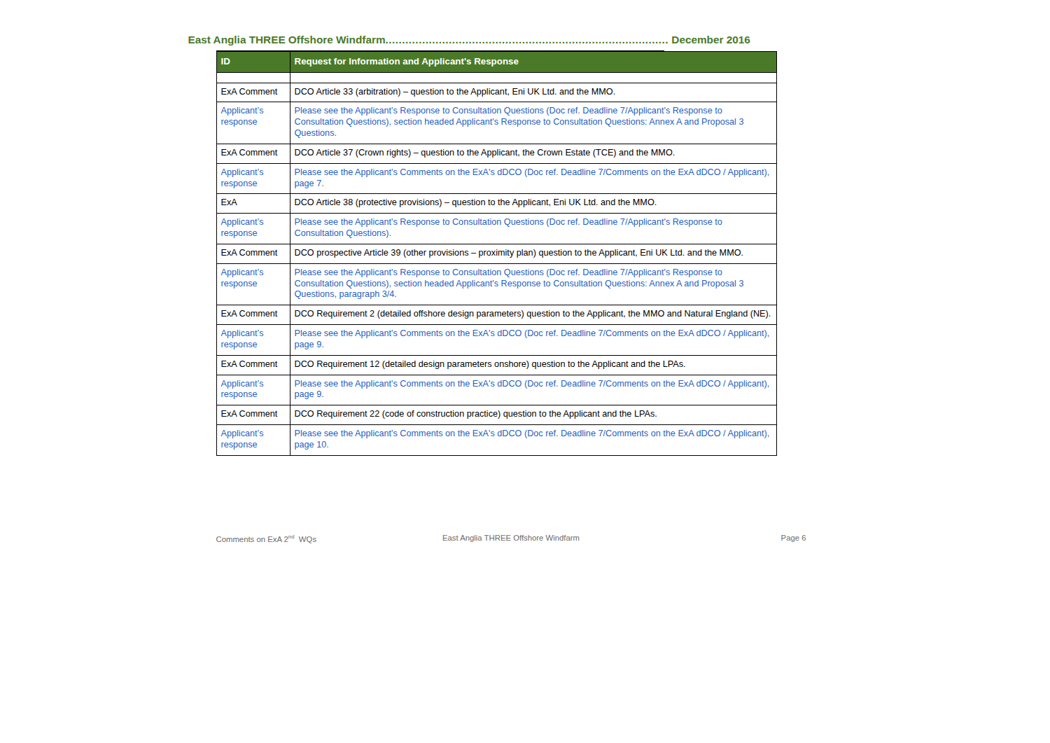East Anglia THREE Offshore Windfarm..................................................................................... December 2016
| ID | Request for Information and Applicant's Response |
| --- | --- |
| ExA Comment | DCO Article 33 (arbitration) – question to the Applicant, Eni UK Ltd. and the MMO. |
| Applicant’s response | Please see the Applicant's Response to Consultation Questions (Doc ref. Deadline 7/Applicant's Response to Consultation Questions), section headed Applicant's Response to Consultation Questions: Annex A and Proposal 3 Questions. |
| ExA Comment | DCO Article 37 (Crown rights) – question to the Applicant, the Crown Estate (TCE) and the MMO. |
| Applicant’s response | Please see the Applicant's Comments on the ExA's dDCO (Doc ref. Deadline 7/Comments on the ExA dDCO / Applicant), page 7. |
| ExA | DCO Article 38 (protective provisions) – question to the Applicant, Eni UK Ltd. and the MMO. |
| Applicant’s response | Please see the Applicant's Response to Consultation Questions (Doc ref. Deadline 7/Applicant's Response to Consultation Questions). |
| ExA Comment | DCO prospective Article 39 (other provisions – proximity plan) question to the Applicant, Eni UK Ltd. and the MMO. |
| Applicant’s response | Please see the Applicant's Response to Consultation Questions (Doc ref. Deadline 7/Applicant's Response to Consultation Questions), section headed Applicant's Response to Consultation Questions: Annex A and Proposal 3 Questions, paragraph 3/4. |
| ExA Comment | DCO Requirement 2 (detailed offshore design parameters) question to the Applicant, the MMO and Natural England (NE). |
| Applicant’s response | Please see the Applicant's Comments on the ExA's dDCO (Doc ref. Deadline 7/Comments on the ExA dDCO / Applicant), page 9. |
| ExA Comment | DCO Requirement 12 (detailed design parameters onshore) question to the Applicant and the LPAs. |
| Applicant’s response | Please see the Applicant's Comments on the ExA's dDCO (Doc ref. Deadline 7/Comments on the ExA dDCO / Applicant), page 9. |
| ExA Comment | DCO Requirement 22 (code of construction practice) question to the Applicant and the LPAs. |
| Applicant’s response | Please see the Applicant's Comments on the ExA's dDCO (Doc ref. Deadline 7/Comments on the ExA dDCO / Applicant), page 10. |
Comments on ExA 2nd WQs
East Anglia THREE Offshore Windfarm
Page 6